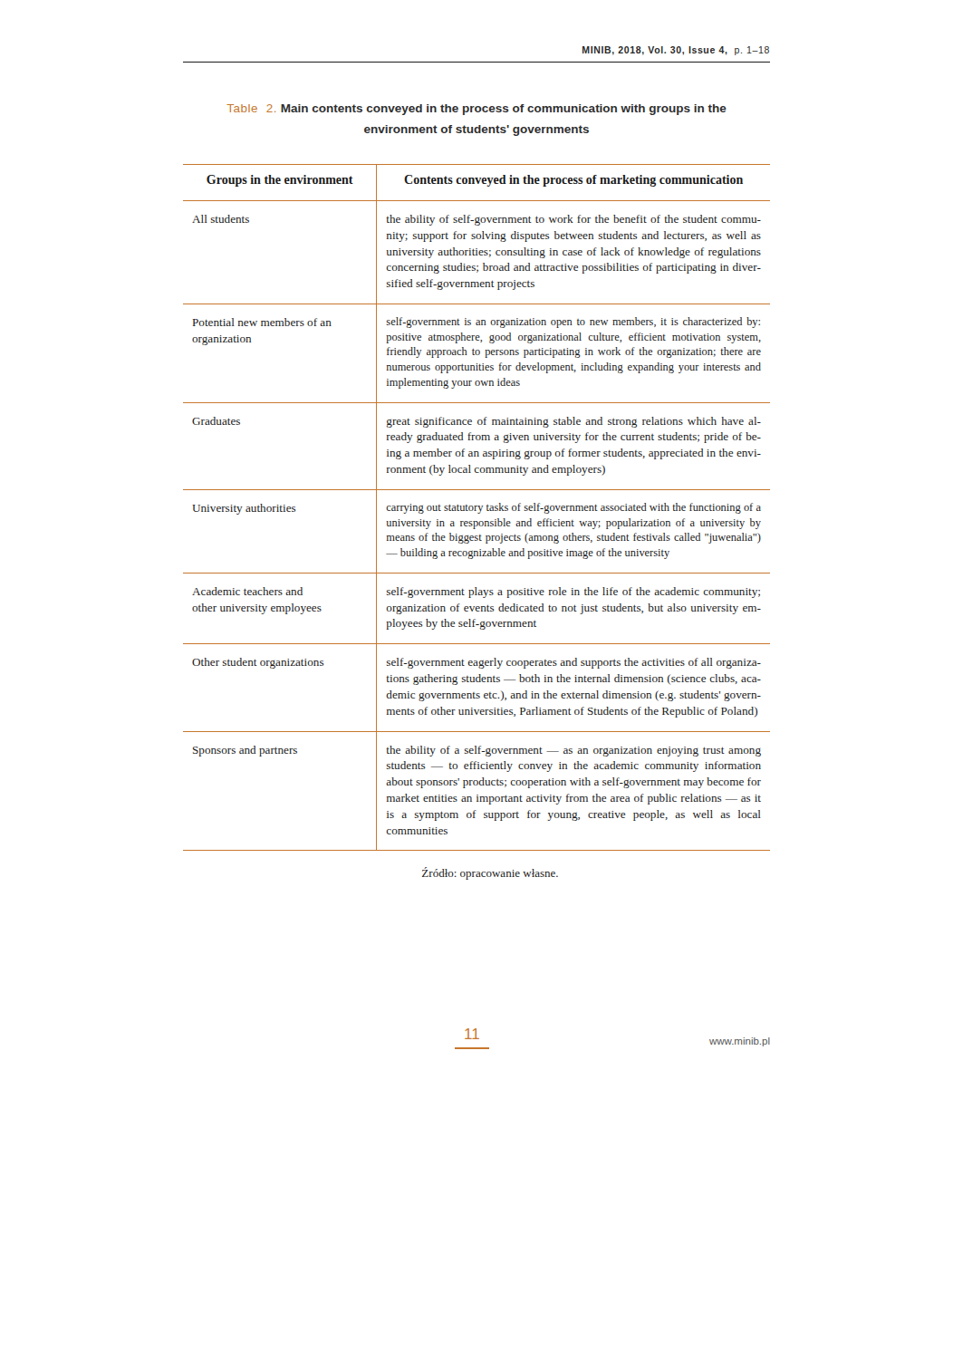MINIB, 2018, Vol. 30, Issue 4, p. 1–18
Table 2. Main contents conveyed in the process of communication with groups in the environment of students' governments
| Groups in the environment | Contents conveyed in the process of marketing communication |
| --- | --- |
| All students | the ability of self-government to work for the benefit of the student community; support for solving disputes between students and lecturers, as well as university authorities; consulting in case of lack of knowledge of regulations concerning studies; broad and attractive possibilities of participating in diversified self-government projects |
| Potential new members of an organization | self-government is an organization open to new members, it is characterized by: positive atmosphere, good organizational culture, efficient motivation system, friendly approach to persons participating in work of the organization; there are numerous opportunities for development, including expanding your interests and implementing your own ideas |
| Graduates | great significance of maintaining stable and strong relations which have already graduated from a given university for the current students; pride of being a member of an aspiring group of former students, appreciated in the environment (by local community and employers) |
| University authorities | carrying out statutory tasks of self-government associated with the functioning of a university in a responsible and efficient way; popularization of a university by means of the biggest projects (among others, student festivals called "juwenalia") — building a recognizable and positive image of the university |
| Academic teachers and other university employees | self-government plays a positive role in the life of the academic community; organization of events dedicated to not just students, but also university employees by the self-government |
| Other student organizations | self-government eagerly cooperates and supports the activities of all organizations gathering students — both in the internal dimension (science clubs, academic governments etc.), and in the external dimension (e.g. students' governments of other universities, Parliament of Students of the Republic of Poland) |
| Sponsors and partners | the ability of a self-government — as an organization enjoying trust among students — to efficiently convey in the academic community information about sponsors' products; cooperation with a self-government may become for market entities an important activity from the area of public relations — as it is a symptom of support for young, creative people, as well as local communities |
Źródło: opracowanie własne.
11 www.minib.pl